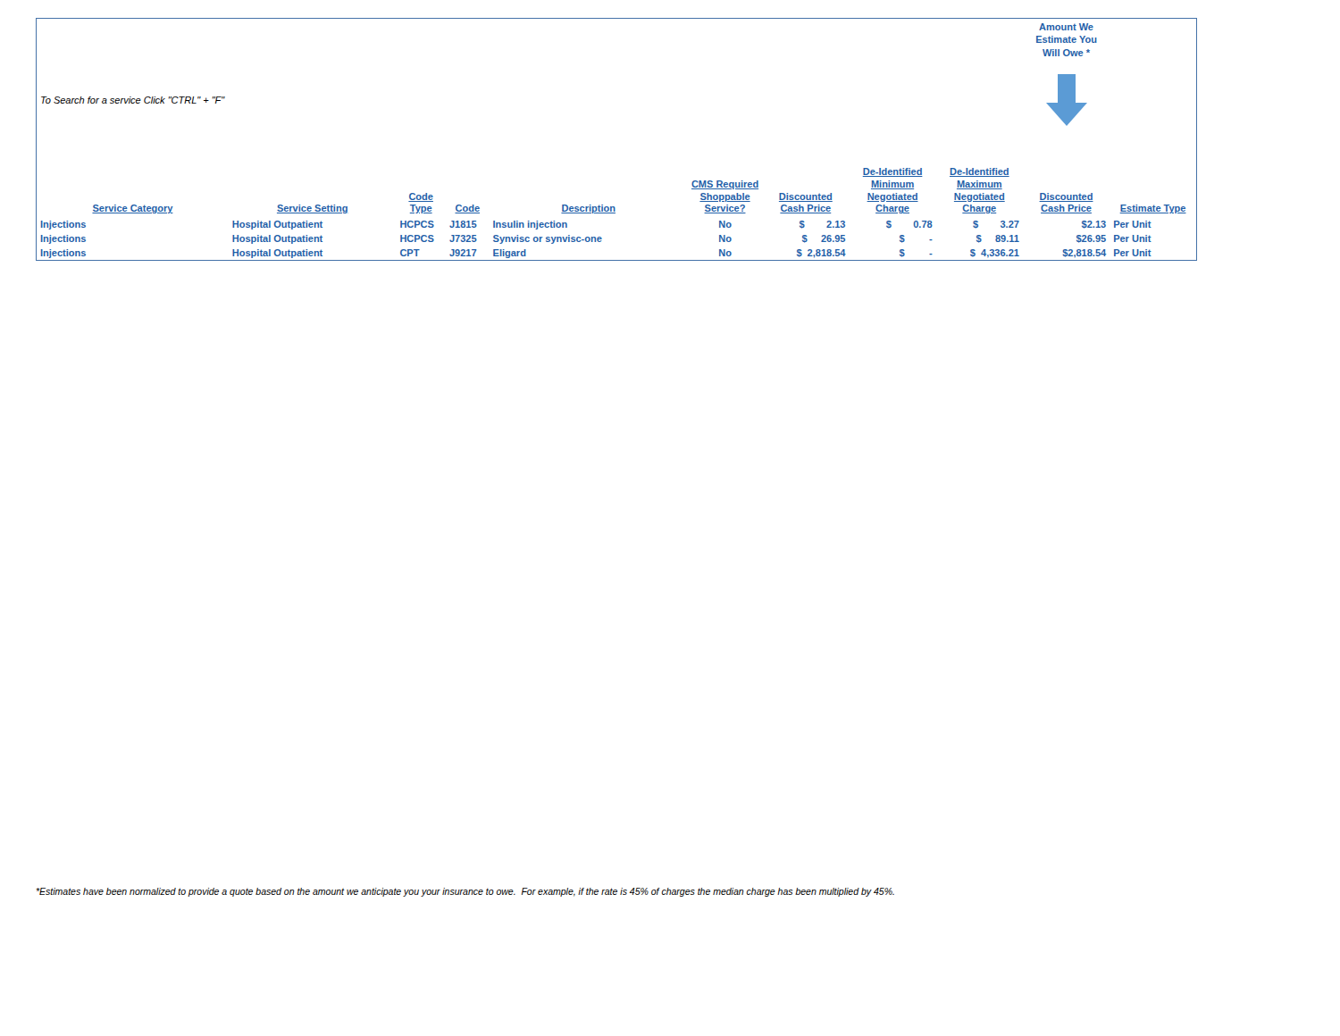| | | | | | | | | | Amount We Estimate You Will Owe * | |
| To Search for a service Click "CTRL" + "F" | | | | | | | | | | |
| Service Category | Service Setting | Code Type | Code | Description | CMS Required Shoppable Service? | Discounted Cash Price | De-Identified Minimum Negotiated Charge | De-Identified Maximum Negotiated Charge | Discounted Cash Price | Estimate Type |
| Injections | Hospital Outpatient | HCPCS | J1815 | Insulin injection | No | $ 2.13 | $ 0.78 | $ 3.27 | $2.13 | Per Unit |
| Injections | Hospital Outpatient | HCPCS | J7325 | Synvisc or synvisc-one | No | $ 26.95 | $ - | $ 89.11 | $26.95 | Per Unit |
| Injections | Hospital Outpatient | CPT | J9217 | Eligard | No | $ 2,818.54 | $ - | $ 4,336.21 | $2,818.54 | Per Unit |
*Estimates have been normalized to provide a quote based on the amount we anticipate you your insurance to owe. For example, if the rate is 45% of charges the median charge has been multiplied by 45%.